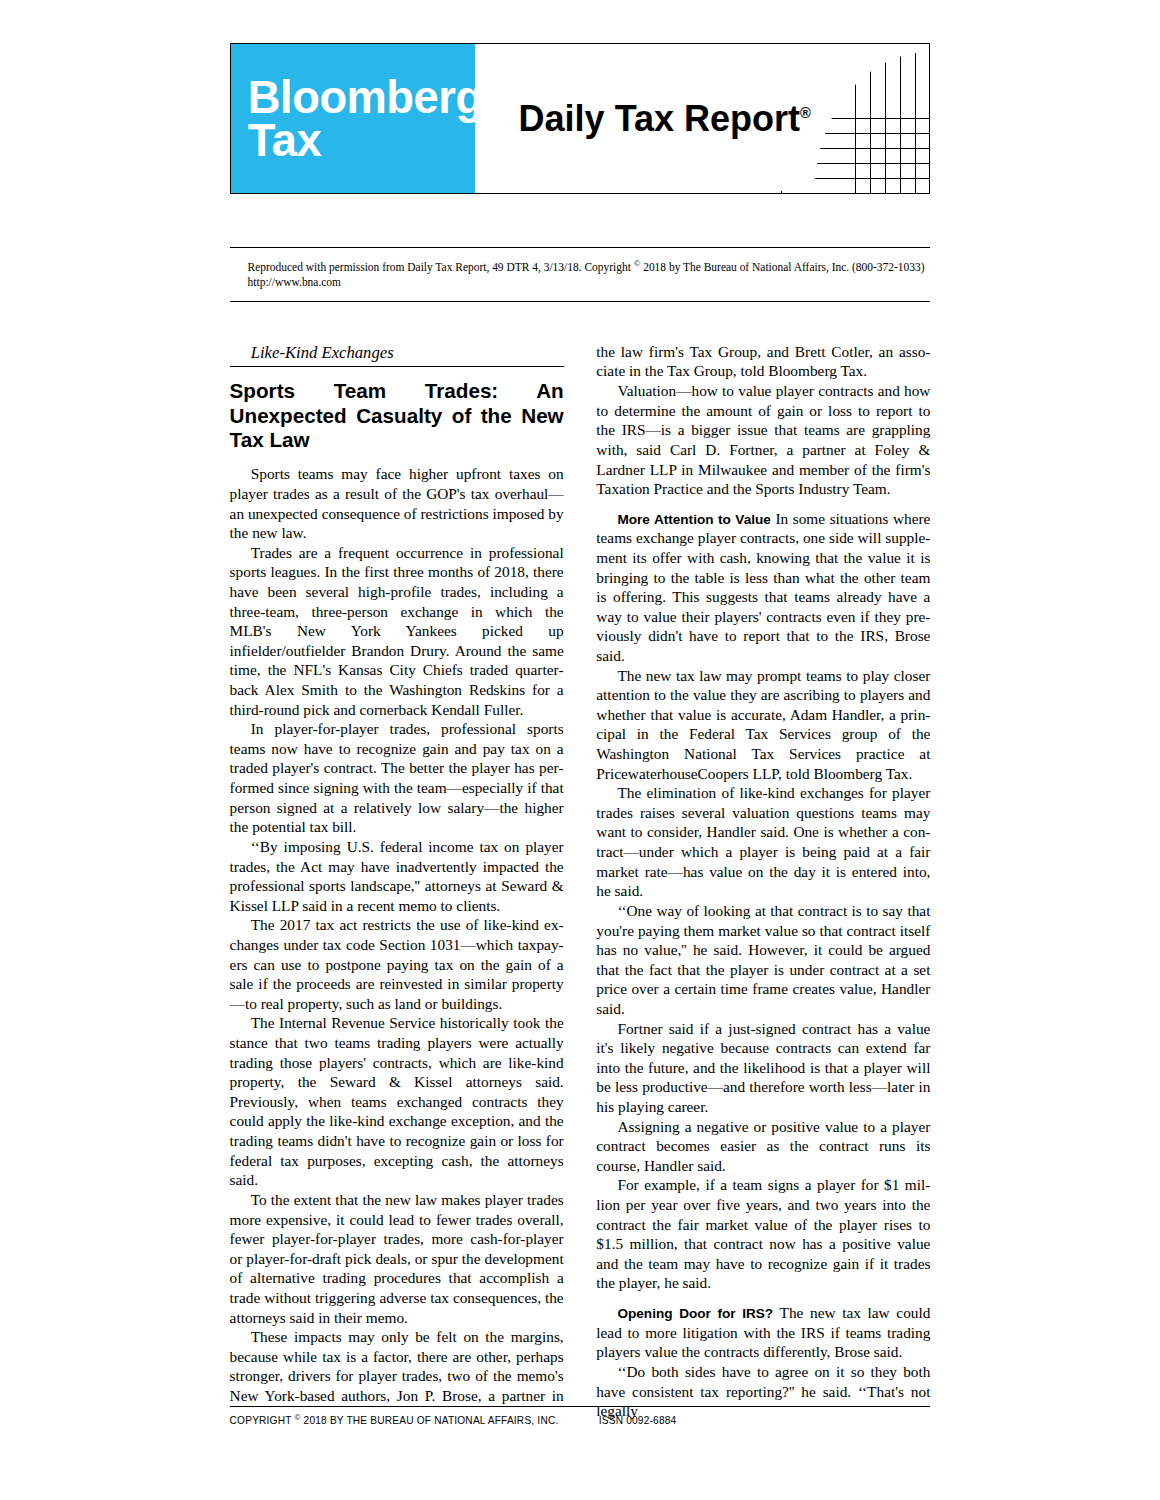Bloomberg
Tax
Daily Tax Report®
Reproduced with permission from Daily Tax Report, 49 DTR 4, 3/13/18. Copyright © 2018 by The Bureau of National Affairs, Inc. (800-372-1033) http://www.bna.com
Like-Kind Exchanges
Sports Team Trades: An Unexpected Casualty of the New Tax Law
Sports teams may face higher upfront taxes on player trades as a result of the GOP's tax overhaul—an unexpected consequence of restrictions imposed by the new law.
Trades are a frequent occurrence in professional sports leagues. In the first three months of 2018, there have been several high-profile trades, including a three-team, three-person exchange in which the MLB's New York Yankees picked up infielder/outfielder Brandon Drury. Around the same time, the NFL's Kansas City Chiefs traded quarterback Alex Smith to the Washington Redskins for a third-round pick and cornerback Kendall Fuller.
In player-for-player trades, professional sports teams now have to recognize gain and pay tax on a traded player's contract. The better the player has performed since signing with the team—especially if that person signed at a relatively low salary—the higher the potential tax bill.
‘‘By imposing U.S. federal income tax on player trades, the Act may have inadvertently impacted the professional sports landscape,'' attorneys at Seward & Kissel LLP said in a recent memo to clients.
The 2017 tax act restricts the use of like-kind exchanges under tax code Section 1031—which taxpayers can use to postpone paying tax on the gain of a sale if the proceeds are reinvested in similar property—to real property, such as land or buildings.
The Internal Revenue Service historically took the stance that two teams trading players were actually trading those players' contracts, which are like-kind property, the Seward & Kissel attorneys said. Previously, when teams exchanged contracts they could apply the like-kind exchange exception, and the trading teams didn't have to recognize gain or loss for federal tax purposes, excepting cash, the attorneys said.
To the extent that the new law makes player trades more expensive, it could lead to fewer trades overall, fewer player-for-player trades, more cash-for-player or player-for-draft pick deals, or spur the development of alternative trading procedures that accomplish a trade without triggering adverse tax consequences, the attorneys said in their memo.
These impacts may only be felt on the margins, because while tax is a factor, there are other, perhaps stronger, drivers for player trades, two of the memo's New York-based authors, Jon P. Brose, a partner in the law firm's Tax Group, and Brett Cotler, an associate in the Tax Group, told Bloomberg Tax.
Valuation—how to value player contracts and how to determine the amount of gain or loss to report to the IRS—is a bigger issue that teams are grappling with, said Carl D. Fortner, a partner at Foley & Lardner LLP in Milwaukee and member of the firm's Taxation Practice and the Sports Industry Team.
More Attention to Value In some situations where teams exchange player contracts, one side will supplement its offer with cash, knowing that the value it is bringing to the table is less than what the other team is offering. This suggests that teams already have a way to value their players' contracts even if they previously didn't have to report that to the IRS, Brose said.
The new tax law may prompt teams to play closer attention to the value they are ascribing to players and whether that value is accurate, Adam Handler, a principal in the Federal Tax Services group of the Washington National Tax Services practice at PricewaterhouseCoopers LLP, told Bloomberg Tax.
The elimination of like-kind exchanges for player trades raises several valuation questions teams may want to consider, Handler said. One is whether a contract—under which a player is being paid at a fair market rate—has value on the day it is entered into, he said.
‘‘One way of looking at that contract is to say that you're paying them market value so that contract itself has no value,'' he said. However, it could be argued that the fact that the player is under contract at a set price over a certain time frame creates value, Handler said.
Fortner said if a just-signed contract has a value it's likely negative because contracts can extend far into the future, and the likelihood is that a player will be less productive—and therefore worth less—later in his playing career.
Assigning a negative or positive value to a player contract becomes easier as the contract runs its course, Handler said.
For example, if a team signs a player for $1 million per year over five years, and two years into the contract the fair market value of the player rises to $1.5 million, that contract now has a positive value and the team may have to recognize gain if it trades the player, he said.
Opening Door for IRS? The new tax law could lead to more litigation with the IRS if teams trading players value the contracts differently, Brose said.
‘‘Do both sides have to agree on it so they both have consistent tax reporting?'' he said. ‘‘That's not legally
COPYRIGHT © 2018 BY THE BUREAU OF NATIONAL AFFAIRS, INC.ISSN 0092-6884